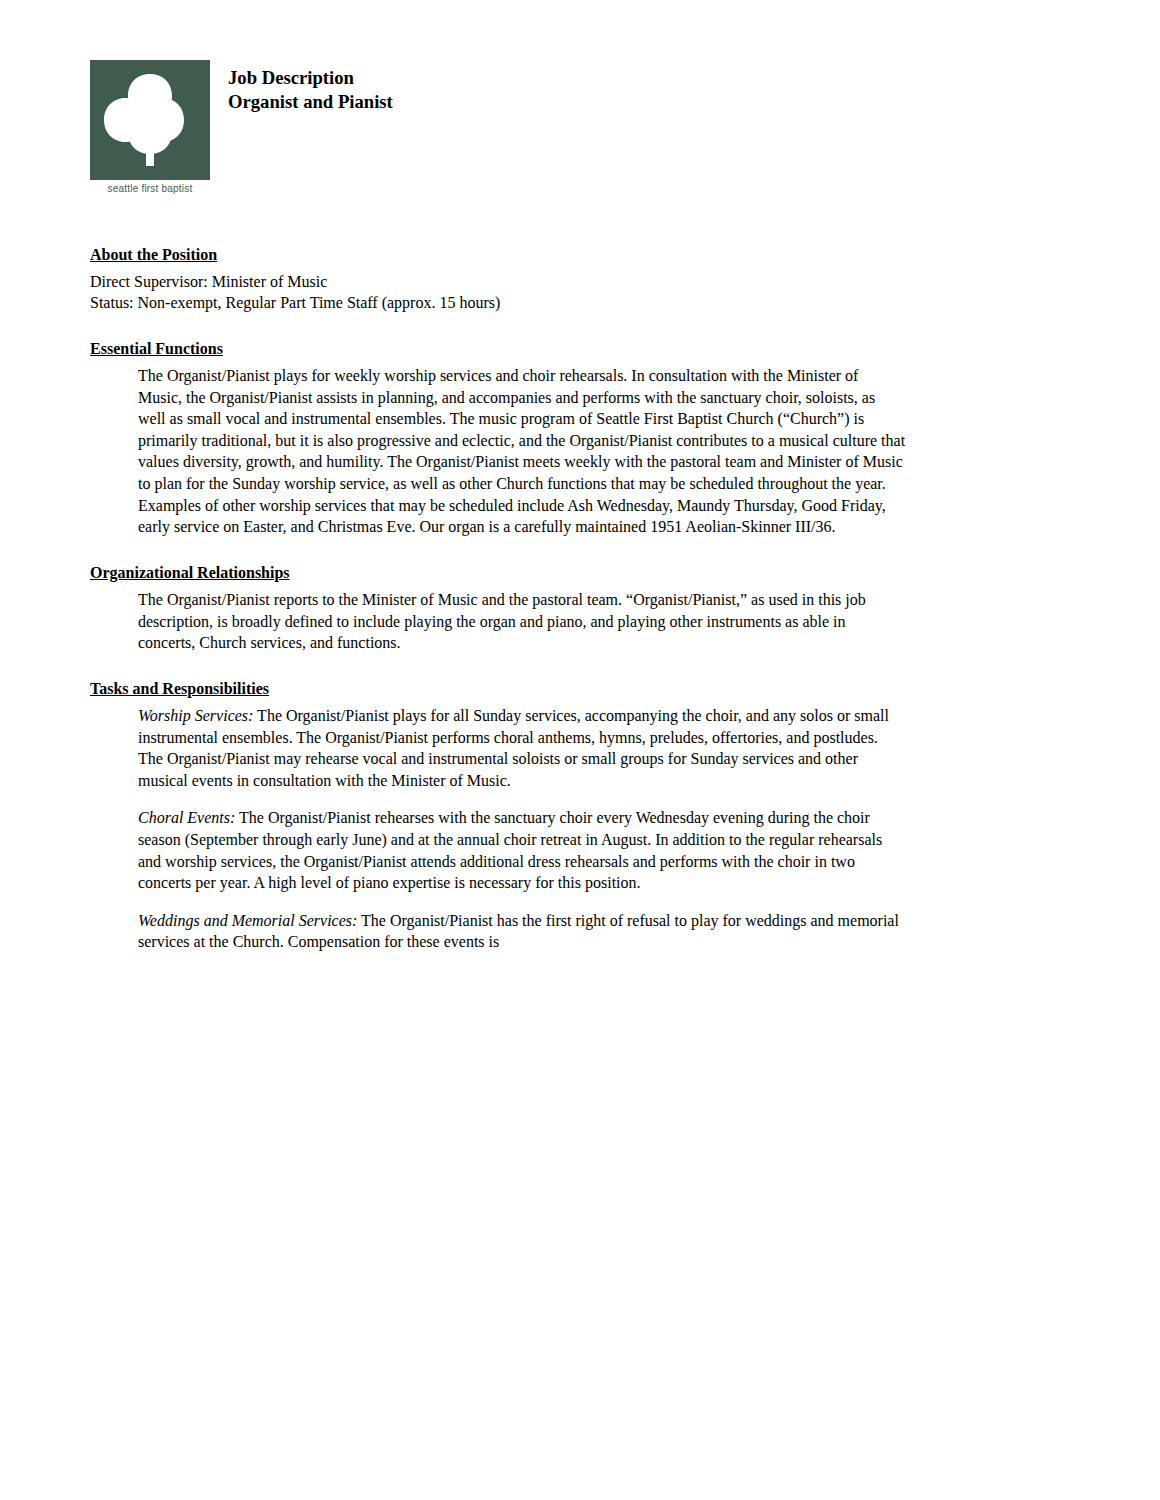seattle first baptist
Job Description
Organist and Pianist
About the Position
Direct Supervisor: Minister of Music
Status: Non-exempt, Regular Part Time Staff (approx. 15 hours)
Essential Functions
The Organist/Pianist plays for weekly worship services and choir rehearsals. In consultation with the Minister of Music, the Organist/Pianist assists in planning, and accompanies and performs with the sanctuary choir, soloists, as well as small vocal and instrumental ensembles. The music program of Seattle First Baptist Church (“Church”) is primarily traditional, but it is also progressive and eclectic, and the Organist/Pianist contributes to a musical culture that values diversity, growth, and humility. The Organist/Pianist meets weekly with the pastoral team and Minister of Music to plan for the Sunday worship service, as well as other Church functions that may be scheduled throughout the year. Examples of other worship services that may be scheduled include Ash Wednesday, Maundy Thursday, Good Friday, early service on Easter, and Christmas Eve. Our organ is a carefully maintained 1951 Aeolian-Skinner III/36.
Organizational Relationships
The Organist/Pianist reports to the Minister of Music and the pastoral team. “Organist/Pianist,” as used in this job description, is broadly defined to include playing the organ and piano, and playing other instruments as able in concerts, Church services, and functions.
Tasks and Responsibilities
Worship Services: The Organist/Pianist plays for all Sunday services, accompanying the choir, and any solos or small instrumental ensembles. The Organist/Pianist performs choral anthems, hymns, preludes, offertories, and postludes. The Organist/Pianist may rehearse vocal and instrumental soloists or small groups for Sunday services and other musical events in consultation with the Minister of Music.
Choral Events: The Organist/Pianist rehearses with the sanctuary choir every Wednesday evening during the choir season (September through early June) and at the annual choir retreat in August. In addition to the regular rehearsals and worship services, the Organist/Pianist attends additional dress rehearsals and performs with the choir in two concerts per year. A high level of piano expertise is necessary for this position.
Weddings and Memorial Services: The Organist/Pianist has the first right of refusal to play for weddings and memorial services at the Church. Compensation for these events is